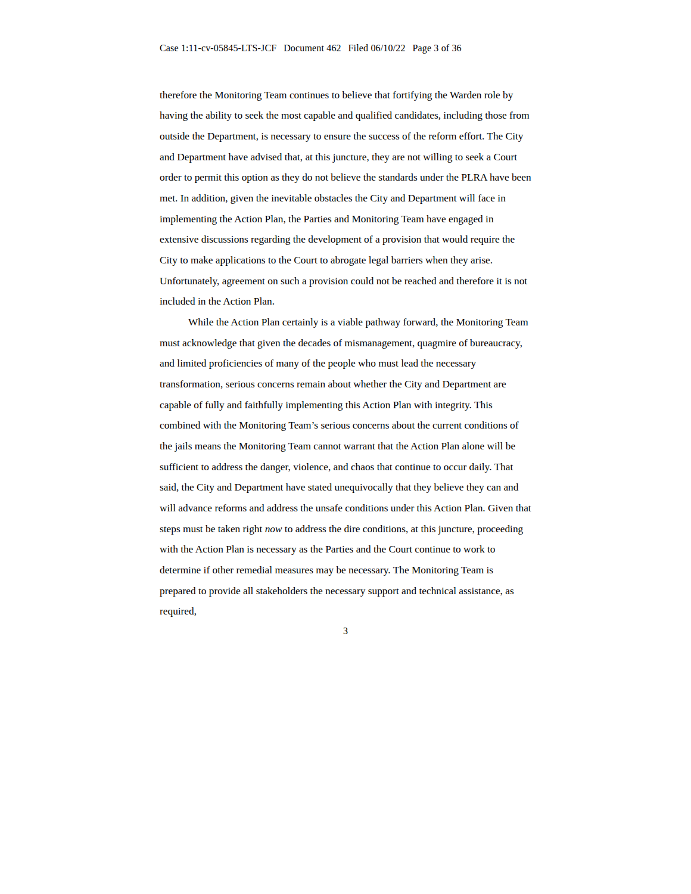Case 1:11-cv-05845-LTS-JCF Document 462 Filed 06/10/22 Page 3 of 36
therefore the Monitoring Team continues to believe that fortifying the Warden role by having the ability to seek the most capable and qualified candidates, including those from outside the Department, is necessary to ensure the success of the reform effort. The City and Department have advised that, at this juncture, they are not willing to seek a Court order to permit this option as they do not believe the standards under the PLRA have been met. In addition, given the inevitable obstacles the City and Department will face in implementing the Action Plan, the Parties and Monitoring Team have engaged in extensive discussions regarding the development of a provision that would require the City to make applications to the Court to abrogate legal barriers when they arise. Unfortunately, agreement on such a provision could not be reached and therefore it is not included in the Action Plan.
While the Action Plan certainly is a viable pathway forward, the Monitoring Team must acknowledge that given the decades of mismanagement, quagmire of bureaucracy, and limited proficiencies of many of the people who must lead the necessary transformation, serious concerns remain about whether the City and Department are capable of fully and faithfully implementing this Action Plan with integrity. This combined with the Monitoring Team’s serious concerns about the current conditions of the jails means the Monitoring Team cannot warrant that the Action Plan alone will be sufficient to address the danger, violence, and chaos that continue to occur daily. That said, the City and Department have stated unequivocally that they believe they can and will advance reforms and address the unsafe conditions under this Action Plan. Given that steps must be taken right now to address the dire conditions, at this juncture, proceeding with the Action Plan is necessary as the Parties and the Court continue to work to determine if other remedial measures may be necessary. The Monitoring Team is prepared to provide all stakeholders the necessary support and technical assistance, as required,
3